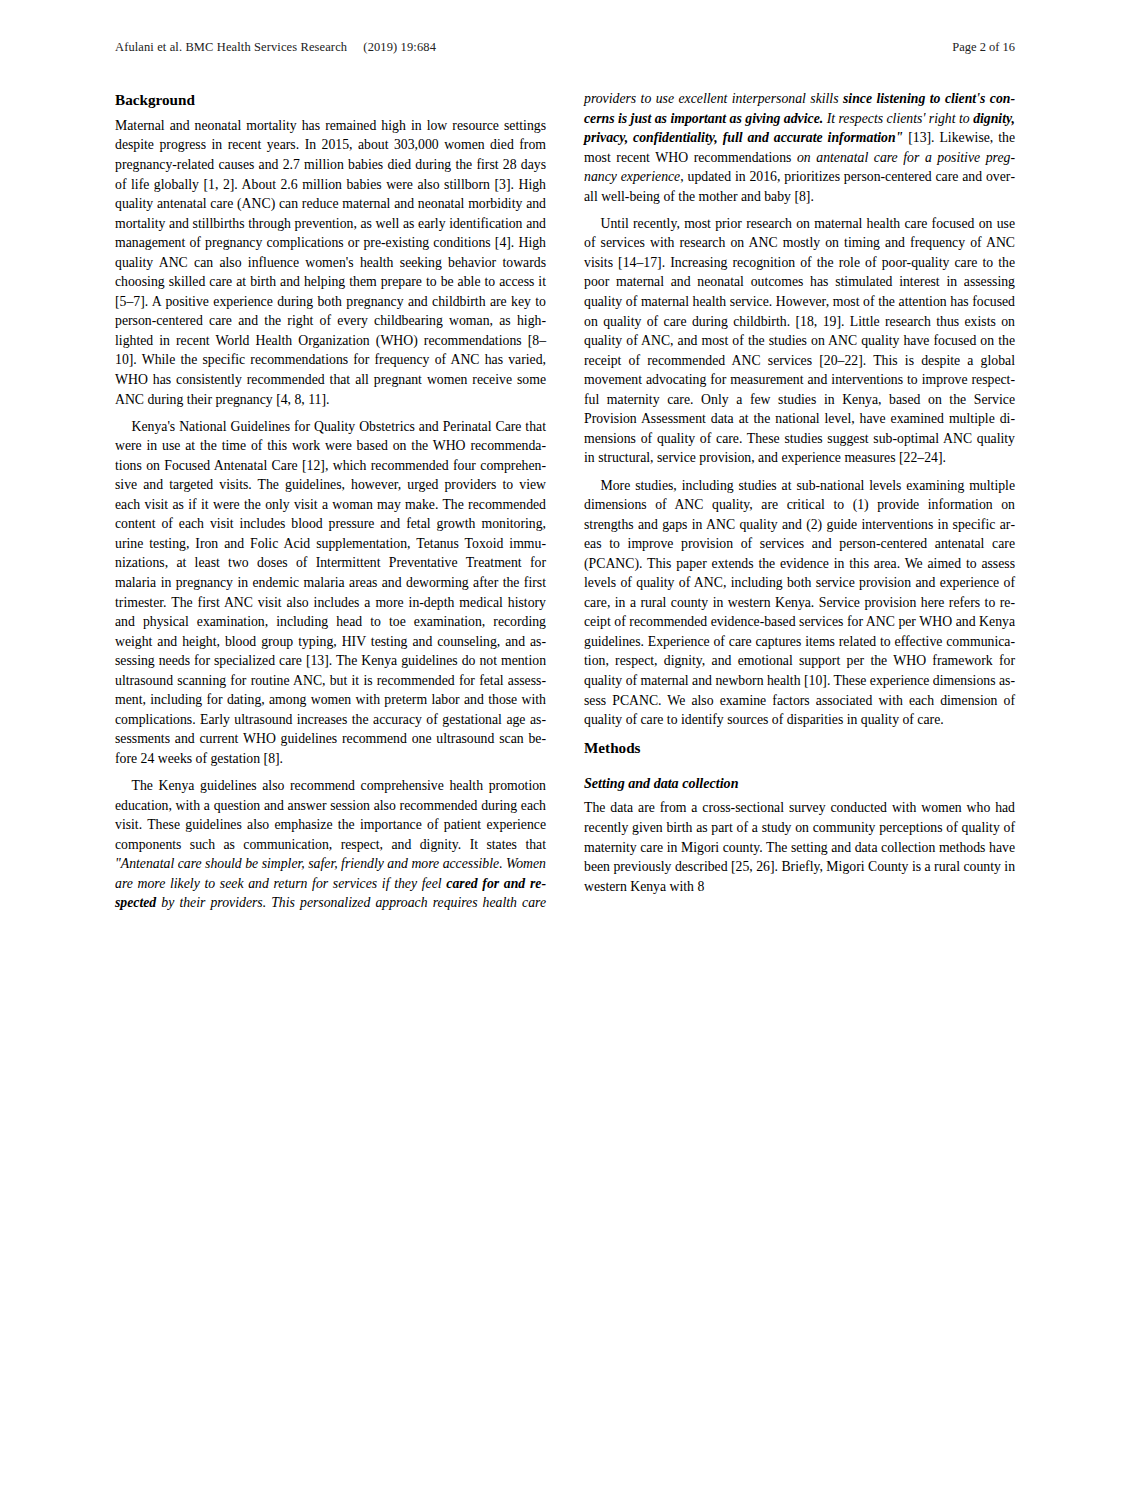Afulani et al. BMC Health Services Research (2019) 19:684 Page 2 of 16
Background
Maternal and neonatal mortality has remained high in low resource settings despite progress in recent years. In 2015, about 303,000 women died from pregnancy-related causes and 2.7 million babies died during the first 28 days of life globally [1, 2]. About 2.6 million babies were also stillborn [3]. High quality antenatal care (ANC) can reduce maternal and neonatal morbidity and mortality and stillbirths through prevention, as well as early identification and management of pregnancy complications or pre-existing conditions [4]. High quality ANC can also influence women's health seeking behavior towards choosing skilled care at birth and helping them prepare to be able to access it [5–7]. A positive experience during both pregnancy and childbirth are key to person-centered care and the right of every childbearing woman, as highlighted in recent World Health Organization (WHO) recommendations [8–10]. While the specific recommendations for frequency of ANC has varied, WHO has consistently recommended that all pregnant women receive some ANC during their pregnancy [4, 8, 11].
Kenya's National Guidelines for Quality Obstetrics and Perinatal Care that were in use at the time of this work were based on the WHO recommendations on Focused Antenatal Care [12], which recommended four comprehensive and targeted visits. The guidelines, however, urged providers to view each visit as if it were the only visit a woman may make. The recommended content of each visit includes blood pressure and fetal growth monitoring, urine testing, Iron and Folic Acid supplementation, Tetanus Toxoid immunizations, at least two doses of Intermittent Preventative Treatment for malaria in pregnancy in endemic malaria areas and deworming after the first trimester. The first ANC visit also includes a more in-depth medical history and physical examination, including head to toe examination, recording weight and height, blood group typing, HIV testing and counseling, and assessing needs for specialized care [13]. The Kenya guidelines do not mention ultrasound scanning for routine ANC, but it is recommended for fetal assessment, including for dating, among women with preterm labor and those with complications. Early ultrasound increases the accuracy of gestational age assessments and current WHO guidelines recommend one ultrasound scan before 24 weeks of gestation [8].
The Kenya guidelines also recommend comprehensive health promotion education, with a question and answer session also recommended during each visit. These guidelines also emphasize the importance of patient experience components such as communication, respect, and dignity. It states that "Antenatal care should be simpler, safer, friendly and more accessible. Women are more likely to seek and return for services if they feel cared for and respected by their providers. This personalized approach requires health care providers to use excellent interpersonal skills since listening to client's concerns is just as important as giving advice. It respects clients' right to dignity, privacy, confidentiality, full and accurate information" [13]. Likewise, the most recent WHO recommendations on antenatal care for a positive pregnancy experience, updated in 2016, prioritizes person-centered care and overall well-being of the mother and baby [8].
Until recently, most prior research on maternal health care focused on use of services with research on ANC mostly on timing and frequency of ANC visits [14–17]. Increasing recognition of the role of poor-quality care to the poor maternal and neonatal outcomes has stimulated interest in assessing quality of maternal health service. However, most of the attention has focused on quality of care during childbirth. [18, 19]. Little research thus exists on quality of ANC, and most of the studies on ANC quality have focused on the receipt of recommended ANC services [20–22]. This is despite a global movement advocating for measurement and interventions to improve respectful maternity care. Only a few studies in Kenya, based on the Service Provision Assessment data at the national level, have examined multiple dimensions of quality of care. These studies suggest sub-optimal ANC quality in structural, service provision, and experience measures [22–24].
More studies, including studies at sub-national levels examining multiple dimensions of ANC quality, are critical to (1) provide information on strengths and gaps in ANC quality and (2) guide interventions in specific areas to improve provision of services and person-centered antenatal care (PCANC). This paper extends the evidence in this area. We aimed to assess levels of quality of ANC, including both service provision and experience of care, in a rural county in western Kenya. Service provision here refers to receipt of recommended evidence-based services for ANC per WHO and Kenya guidelines. Experience of care captures items related to effective communication, respect, dignity, and emotional support per the WHO framework for quality of maternal and newborn health [10]. These experience dimensions assess PCANC. We also examine factors associated with each dimension of quality of care to identify sources of disparities in quality of care.
Methods
Setting and data collection
The data are from a cross-sectional survey conducted with women who had recently given birth as part of a study on community perceptions of quality of maternity care in Migori county. The setting and data collection methods have been previously described [25, 26]. Briefly, Migori County is a rural county in western Kenya with 8